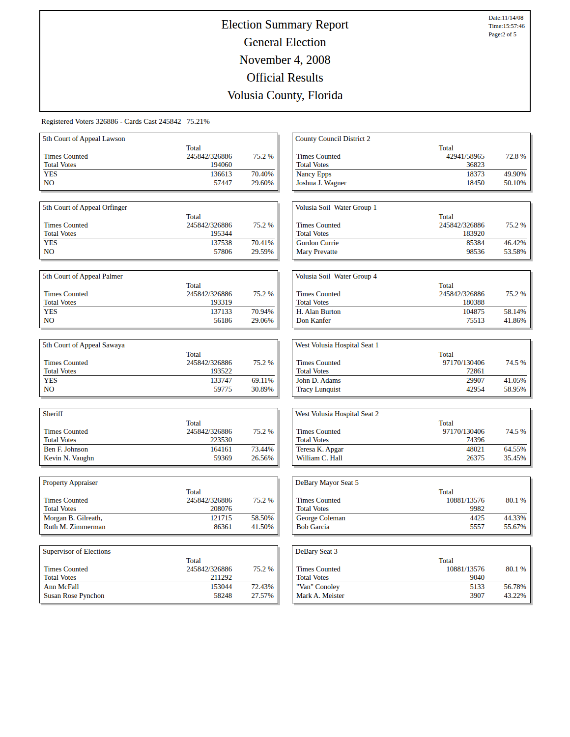Date:11/14/08
Time:15:57:46
Page:2 of 5
Election Summary Report
General Election
November 4, 2008
Official Results
Volusia County, Florida
Registered Voters 326886 - Cards Cast 245842 75.21%
5th Court of Appeal Lawson
| | Total | |
| Times Counted | 245842/326886 | 75.2 % |
| Total Votes | 194060 | |
| YES | 136613 | 70.40% |
| NO | 57447 | 29.60% |
5th Court of Appeal Orfinger
| | Total | |
| Times Counted | 245842/326886 | 75.2 % |
| Total Votes | 195344 | |
| YES | 137538 | 70.41% |
| NO | 57806 | 29.59% |
5th Court of Appeal Palmer
| | Total | |
| Times Counted | 245842/326886 | 75.2 % |
| Total Votes | 193319 | |
| YES | 137133 | 70.94% |
| NO | 56186 | 29.06% |
5th Court of Appeal Sawaya
| | Total | |
| Times Counted | 245842/326886 | 75.2 % |
| Total Votes | 193522 | |
| YES | 133747 | 69.11% |
| NO | 59775 | 30.89% |
Sheriff
| | Total | |
| Times Counted | 245842/326886 | 75.2 % |
| Total Votes | 223530 | |
| Ben F. Johnson | 164161 | 73.44% |
| Kevin N. Vaughn | 59369 | 26.56% |
Property Appraiser
| | Total | |
| Times Counted | 245842/326886 | 75.2 % |
| Total Votes | 208076 | |
| Morgan B. Gilreath, | 121715 | 58.50% |
| Ruth M. Zimmerman | 86361 | 41.50% |
Supervisor of Elections
| | Total | |
| Times Counted | 245842/326886 | 75.2 % |
| Total Votes | 211292 | |
| Ann McFall | 153044 | 72.43% |
| Susan Rose Pynchon | 58248 | 27.57% |
County Council District 2
| | Total | |
| Times Counted | 42941/58965 | 72.8 % |
| Total Votes | 36823 | |
| Nancy Epps | 18373 | 49.90% |
| Joshua J. Wagner | 18450 | 50.10% |
Volusia Soil Water Group 1
| | Total | |
| Times Counted | 245842/326886 | 75.2 % |
| Total Votes | 183920 | |
| Gordon Currie | 85384 | 46.42% |
| Mary Prevatte | 98536 | 53.58% |
Volusia Soil Water Group 4
| | Total | |
| Times Counted | 245842/326886 | 75.2 % |
| Total Votes | 180388 | |
| H. Alan Burton | 104875 | 58.14% |
| Don Kanfer | 75513 | 41.86% |
West Volusia Hospital Seat 1
| | Total | |
| Times Counted | 97170/130406 | 74.5 % |
| Total Votes | 72861 | |
| John D. Adams | 29907 | 41.05% |
| Tracy Lunquist | 42954 | 58.95% |
West Volusia Hospital Seat 2
| | Total | |
| Times Counted | 97170/130406 | 74.5 % |
| Total Votes | 74396 | |
| Teresa K. Apgar | 48021 | 64.55% |
| William C. Hall | 26375 | 35.45% |
DeBary Mayor Seat 5
| | Total | |
| Times Counted | 10881/13576 | 80.1 % |
| Total Votes | 9982 | |
| George Coleman | 4425 | 44.33% |
| Bob Garcia | 5557 | 55.67% |
DeBary Seat 3
| | Total | |
| Times Counted | 10881/13576 | 80.1 % |
| Total Votes | 9040 | |
| "Van" Conoley | 5133 | 56.78% |
| Mark A. Meister | 3907 | 43.22% |